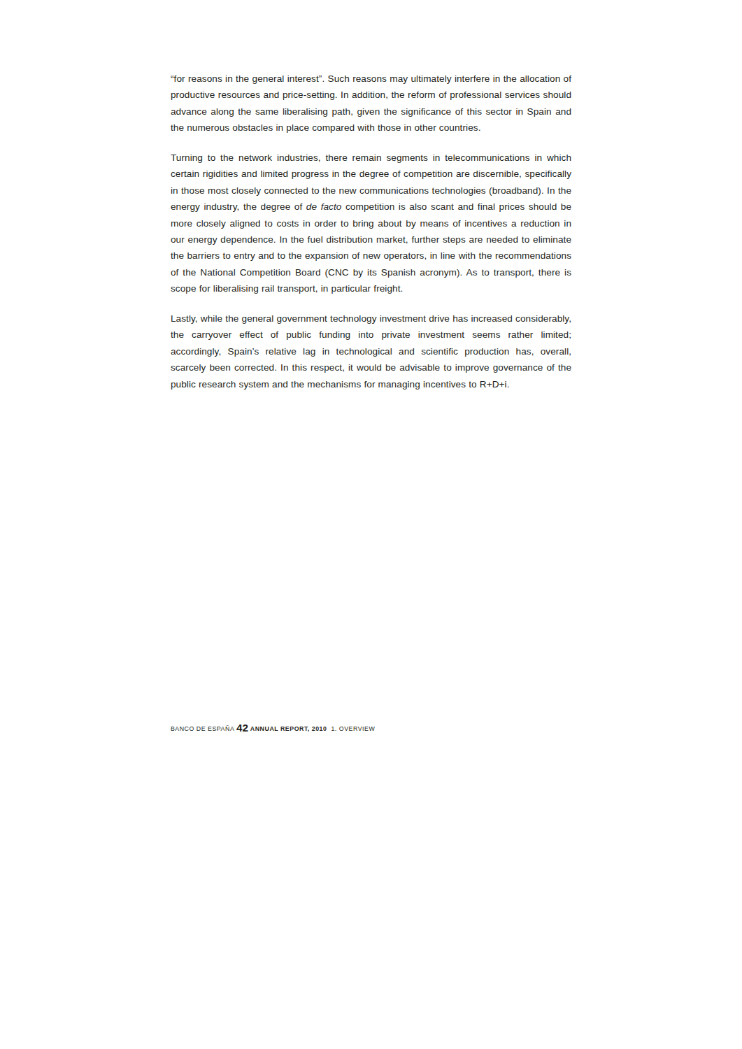“for reasons in the general interest”. Such reasons may ultimately interfere in the allocation of productive resources and price-setting. In addition, the reform of professional services should advance along the same liberalising path, given the significance of this sector in Spain and the numerous obstacles in place compared with those in other countries.
Turning to the network industries, there remain segments in telecommunications in which certain rigidities and limited progress in the degree of competition are discernible, specifically in those most closely connected to the new communications technologies (broadband). In the energy industry, the degree of de facto competition is also scant and final prices should be more closely aligned to costs in order to bring about by means of incentives a reduction in our energy dependence. In the fuel distribution market, further steps are needed to eliminate the barriers to entry and to the expansion of new operators, in line with the recommendations of the National Competition Board (CNC by its Spanish acronym). As to transport, there is scope for liberalising rail transport, in particular freight.
Lastly, while the general government technology investment drive has increased considerably, the carryover effect of public funding into private investment seems rather limited; accordingly, Spain’s relative lag in technological and scientific production has, overall, scarcely been corrected. In this respect, it would be advisable to improve governance of the public research system and the mechanisms for managing incentives to R+D+i.
BANCO DE ESPAÑA 42 ANNUAL REPORT, 2010 1. OVERVIEW